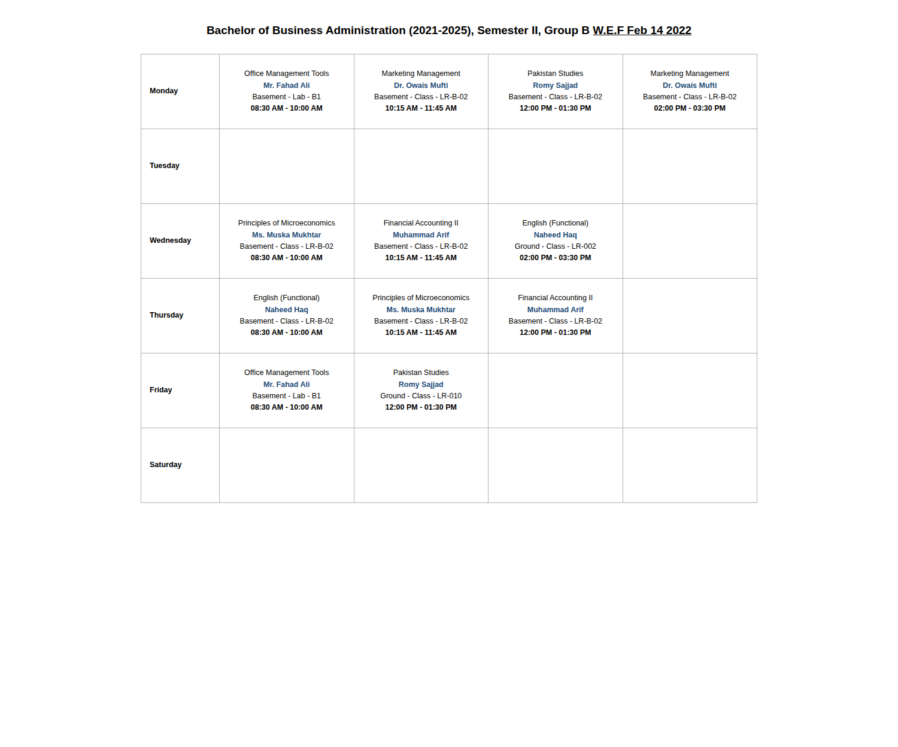Bachelor of Business Administration (2021-2025), Semester II, Group B W.E.F Feb 14 2022
| Monday | Office Management Tools Mr. Fahad Ali Basement - Lab - B1 08:30 AM - 10:00 AM | Marketing Management Dr. Owais Mufti Basement - Class - LR-B-02 10:15 AM - 11:45 AM | Pakistan Studies Romy Sajjad Basement - Class - LR-B-02 12:00 PM - 01:30 PM | Marketing Management Dr. Owais Mufti Basement - Class - LR-B-02 02:00 PM - 03:30 PM |
| Tuesday | | | | |
| Wednesday | Principles of Microeconomics Ms. Muska Mukhtar Basement - Class - LR-B-02 08:30 AM - 10:00 AM | Financial Accounting II Muhammad Arif Basement - Class - LR-B-02 10:15 AM - 11:45 AM | English (Functional) Naheed Haq Ground - Class - LR-002 02:00 PM - 03:30 PM | |
| Thursday | English (Functional) Naheed Haq Basement - Class - LR-B-02 08:30 AM - 10:00 AM | Principles of Microeconomics Ms. Muska Mukhtar Basement - Class - LR-B-02 10:15 AM - 11:45 AM | Financial Accounting II Muhammad Arif Basement - Class - LR-B-02 12:00 PM - 01:30 PM | |
| Friday | Office Management Tools Mr. Fahad Ali Basement - Lab - B1 08:30 AM - 10:00 AM | Pakistan Studies Romy Sajjad Ground - Class - LR-010 12:00 PM - 01:30 PM | | |
| Saturday | | | | |